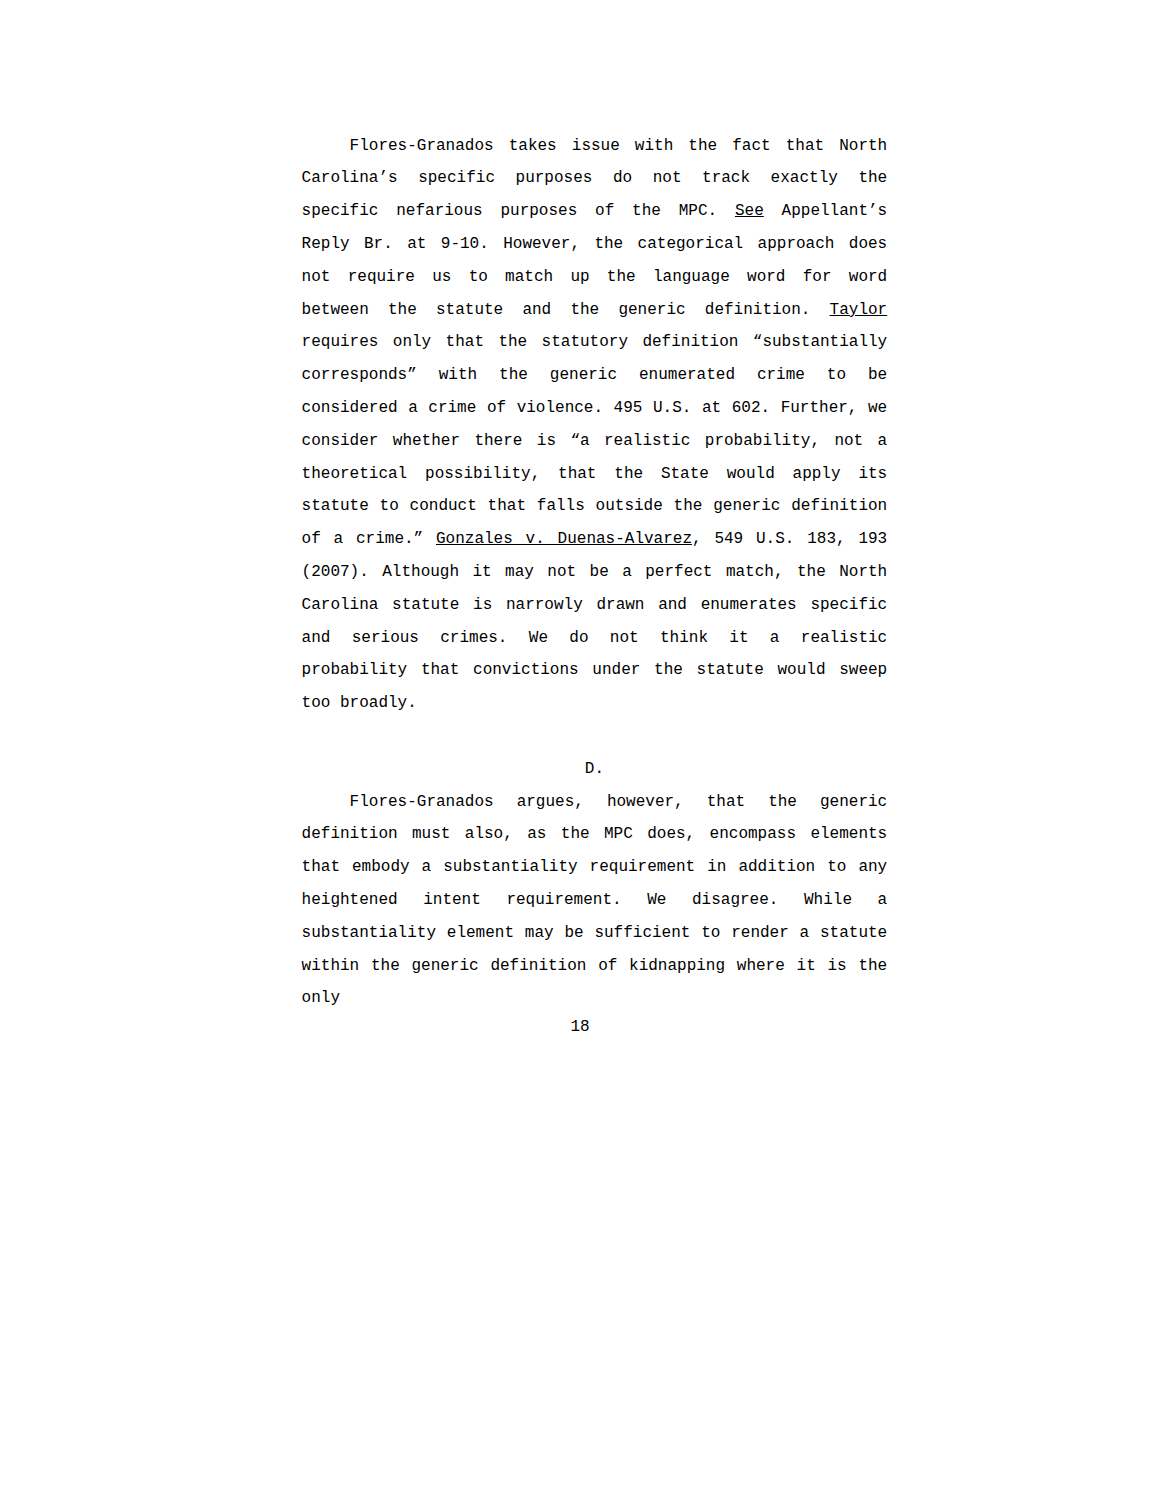Flores-Granados takes issue with the fact that North Carolina’s specific purposes do not track exactly the specific nefarious purposes of the MPC. See Appellant’s Reply Br. at 9-10. However, the categorical approach does not require us to match up the language word for word between the statute and the generic definition. Taylor requires only that the statutory definition “substantially corresponds” with the generic enumerated crime to be considered a crime of violence. 495 U.S. at 602. Further, we consider whether there is “a realistic probability, not a theoretical possibility, that the State would apply its statute to conduct that falls outside the generic definition of a crime.” Gonzales v. Duenas-Alvarez, 549 U.S. 183, 193 (2007). Although it may not be a perfect match, the North Carolina statute is narrowly drawn and enumerates specific and serious crimes. We do not think it a realistic probability that convictions under the statute would sweep too broadly.
D.
Flores-Granados argues, however, that the generic definition must also, as the MPC does, encompass elements that embody a substantiality requirement in addition to any heightened intent requirement. We disagree. While a substantiality element may be sufficient to render a statute within the generic definition of kidnapping where it is the only
18